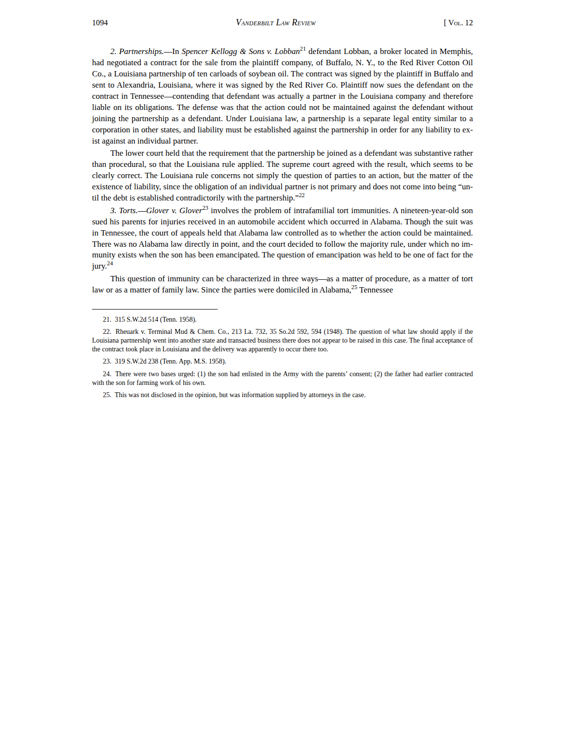1094 Vanderbilt Law Review [ Vol. 12
2. Partnerships.—In Spencer Kellogg & Sons v. Lobban21 defendant Lobban, a broker located in Memphis, had negotiated a contract for the sale from the plaintiff company, of Buffalo, N. Y., to the Red River Cotton Oil Co., a Louisiana partnership of ten carloads of soybean oil. The contract was signed by the plaintiff in Buffalo and sent to Alexandria, Louisiana, where it was signed by the Red River Co. Plaintiff now sues the defendant on the contract in Tennessee—contending that defendant was actually a partner in the Louisiana company and therefore liable on its obligations. The defense was that the action could not be maintained against the defendant without joining the partnership as a defendant. Under Louisiana law, a partnership is a separate legal entity similar to a corporation in other states, and liability must be established against the partnership in order for any liability to exist against an individual partner.
The lower court held that the requirement that the partnership be joined as a defendant was substantive rather than procedural, so that the Louisiana rule applied. The supreme court agreed with the result, which seems to be clearly correct. The Louisiana rule concerns not simply the question of parties to an action, but the matter of the existence of liability, since the obligation of an individual partner is not primary and does not come into being “until the debt is established contradictorily with the partnership.”22
3. Torts.—Glover v. Glover23 involves the problem of intrafamilial tort immunities. A nineteen-year-old son sued his parents for injuries received in an automobile accident which occurred in Alabama. Though the suit was in Tennessee, the court of appeals held that Alabama law controlled as to whether the action could be maintained. There was no Alabama law directly in point, and the court decided to follow the majority rule, under which no immunity exists when the son has been emancipated. The question of emancipation was held to be one of fact for the jury.24
This question of immunity can be characterized in three ways—as a matter of procedure, as a matter of tort law or as a matter of family law. Since the parties were domiciled in Alabama,25 Tennessee
21. 315 S.W.2d 514 (Tenn. 1958).
22. Rheuark v. Terminal Mud & Chem. Co., 213 La. 732, 35 So.2d 592, 594 (1948). The question of what law should apply if the Louisiana partnership went into another state and transacted business there does not appear to be raised in this case. The final acceptance of the contract took place in Louisiana and the delivery was apparently to occur there too.
23. 319 S.W.2d 238 (Tenn. App. M.S. 1958).
24. There were two bases urged: (1) the son had enlisted in the Army with the parents’ consent; (2) the father had earlier contracted with the son for farming work of his own.
25. This was not disclosed in the opinion, but was information supplied by attorneys in the case.